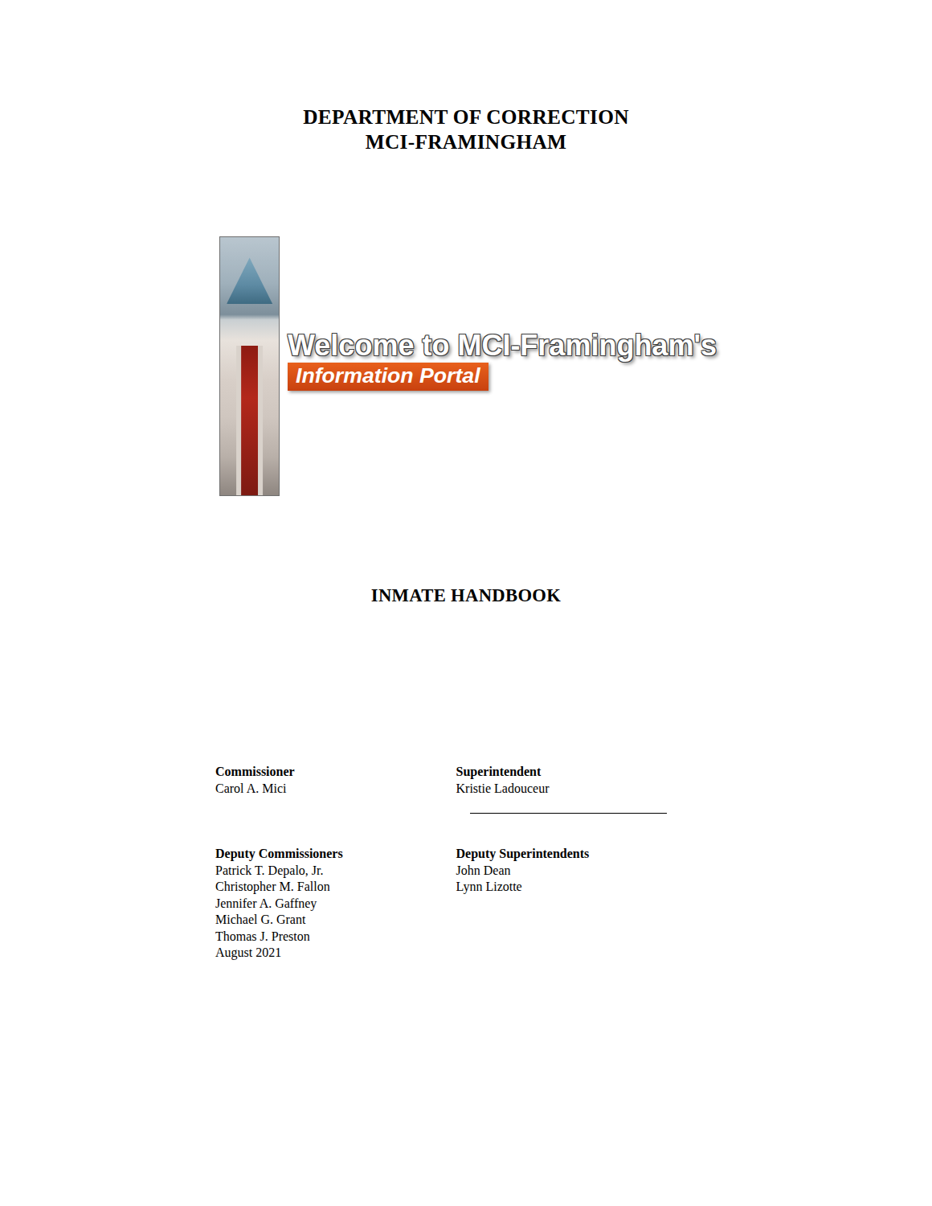DEPARTMENT OF CORRECTION
MCI-FRAMINGHAM
Welcome to MCI-Framingham's
Information Portal
INMATE HANDBOOK
| Commissioner | Superintendent |
| Carol A. Mici | Kristie Ladouceur |
| Deputy Commissioners | Deputy Superintendents |
| Patrick T. Depalo, Jr. | John Dean |
| Christopher M. Fallon | Lynn Lizotte |
| Jennifer A. Gaffney | |
| Michael G. Grant | |
| Thomas J. Preston | |
August 2021